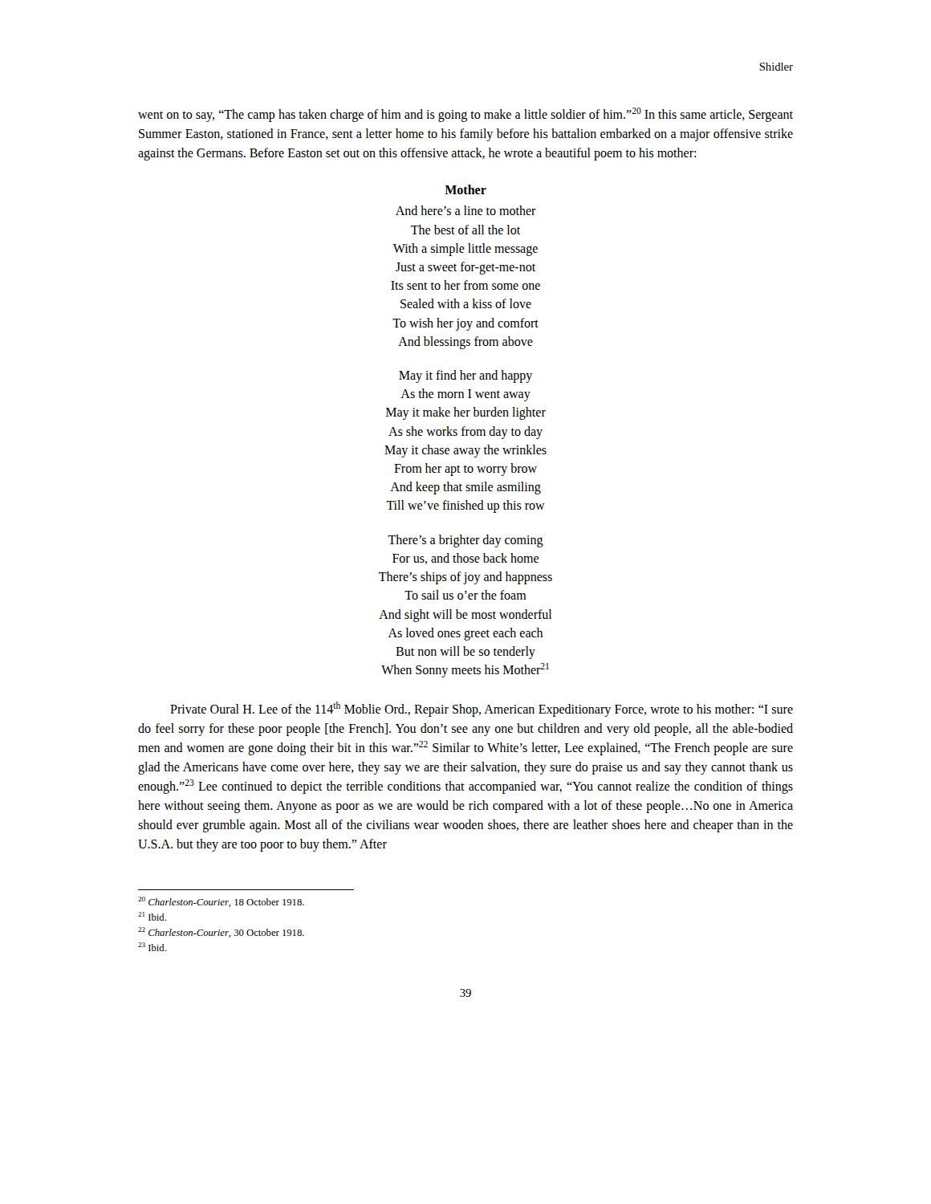Shidler
went on to say, “The camp has taken charge of him and is going to make a little soldier of him.”20 In this same article, Sergeant Summer Easton, stationed in France, sent a letter home to his family before his battalion embarked on a major offensive strike against the Germans. Before Easton set out on this offensive attack, he wrote a beautiful poem to his mother:
Mother
And here’s a line to mother
The best of all the lot
With a simple little message
Just a sweet for-get-me-not
Its sent to her from some one
Sealed with a kiss of love
To wish her joy and comfort
And blessings from above
May it find her and happy
As the morn I went away
May it make her burden lighter
As she works from day to day
May it chase away the wrinkles
From her apt to worry brow
And keep that smile asmiling
Till we’ve finished up this row
There’s a brighter day coming
For us, and those back home
There’s ships of joy and happness
To sail us o’er the foam
And sight will be most wonderful
As loved ones greet each each
But non will be so tenderly
When Sonny meets his Mother21
Private Oural H. Lee of the 114th Moblie Ord., Repair Shop, American Expeditionary Force, wrote to his mother: “I sure do feel sorry for these poor people [the French]. You don’t see any one but children and very old people, all the able-bodied men and women are gone doing their bit in this war.”22 Similar to White’s letter, Lee explained, “The French people are sure glad the Americans have come over here, they say we are their salvation, they sure do praise us and say they cannot thank us enough.”23 Lee continued to depict the terrible conditions that accompanied war, “You cannot realize the condition of things here without seeing them. Anyone as poor as we are would be rich compared with a lot of these people…No one in America should ever grumble again. Most all of the civilians wear wooden shoes, there are leather shoes here and cheaper than in the U.S.A. but they are too poor to buy them.” After
20 Charleston-Courier, 18 October 1918.
21 Ibid.
22 Charleston-Courier, 30 October 1918.
23 Ibid.
39